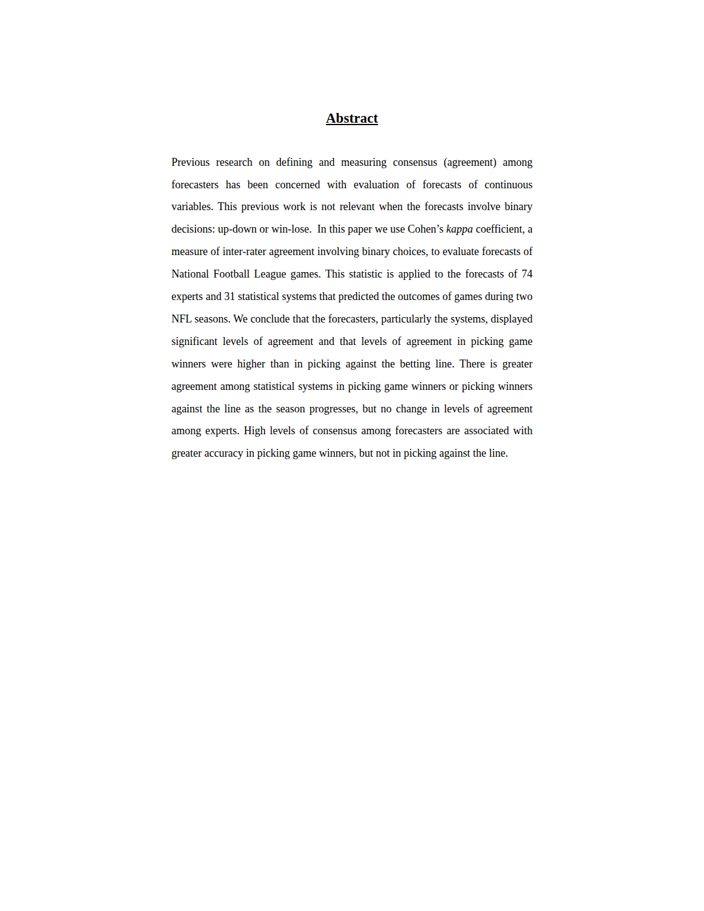Abstract
Previous research on defining and measuring consensus (agreement) among forecasters has been concerned with evaluation of forecasts of continuous variables. This previous work is not relevant when the forecasts involve binary decisions: up-down or win-lose. In this paper we use Cohen’s kappa coefficient, a measure of inter-rater agreement involving binary choices, to evaluate forecasts of National Football League games. This statistic is applied to the forecasts of 74 experts and 31 statistical systems that predicted the outcomes of games during two NFL seasons. We conclude that the forecasters, particularly the systems, displayed significant levels of agreement and that levels of agreement in picking game winners were higher than in picking against the betting line. There is greater agreement among statistical systems in picking game winners or picking winners against the line as the season progresses, but no change in levels of agreement among experts. High levels of consensus among forecasters are associated with greater accuracy in picking game winners, but not in picking against the line.